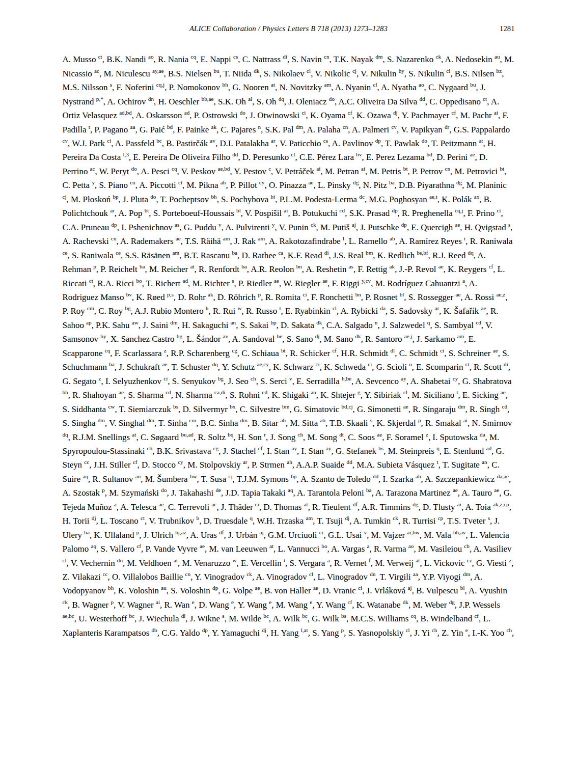ALICE Collaboration / Physics Letters B 718 (2013) 1273–1283 1281
A. Musso ct, B.K. Nandi ao, R. Nania cq, E. Nappi cs, C. Nattrass di, S. Navin cn, T.K. Nayak dm, S. Nazarenko ck, A. Nedosekin au, M. Nicassio ac, M. Niculescu ay,ae, B.S. Nielsen bu, T. Niida dk, S. Nikolaev cl, V. Nikolic cj, V. Nikulin by, S. Nikulin cl, B.S. Nilsen bz, M.S. Nilsson s, F. Noferini cq,j, P. Nomokonov bh, G. Nooren at, N. Novitzky am, A. Nyanin cl, A. Nyatha ao, C. Nygaard bu, J. Nystrand p,*, A. Ochirov dn, H. Oeschler bb,ae, S.K. Oh al, S. Oh dq, J. Oleniacz do, A.C. Oliveira Da Silva dd, C. Oppedisano ct, A. Ortiz Velasquez ad,bd, A. Oskarsson ad, P. Ostrowski do, J. Otwinowski ci, K. Oyama cf, K. Ozawa dj, Y. Pachmayer cf, M. Pachr ai, F. Padilla t, P. Pagano aa, G. Paić bd, F. Painke ak, C. Pajares n, S.K. Pal dm, A. Palaha cn, A. Palmeri cv, V. Papikyan dr, G.S. Pappalardo cv, W.J. Park ci, A. Passfeld bc, B. Pastirčák av, D.I. Patalakha ar, V. Paticchio cs, A. Pavlinov dp, T. Pawlak do, T. Peitzmann at, H. Pereira Da Costa l,3, E. Pereira De Oliveira Filho dd, D. Peresunko cl, C.E. Pérez Lara bv, E. Perez Lezama bd, D. Perini ae, D. Perrino ac, W. Peryt do, A. Pesci cq, V. Peskov ae,bd, Y. Pestov c, V. Petráček ai, M. Petran ai, M. Petris bt, P. Petrov cn, M. Petrovici bt, C. Petta y, S. Piano cu, A. Piccotti ct, M. Pikna ah, P. Pillot cy, O. Pinazza ae, L. Pinsky dg, N. Pitz ba, D.B. Piyarathna dg, M. Planinic cj, M. Płoskoń bp, J. Pluta do, T. Pocheptsov bh, S. Pochybova bi, P.L.M. Podesta-Lerma dc, M.G. Poghosyan ae,t, K. Polák ax, B. Polichtchouk ar, A. Pop bt, S. Porteboeuf-Houssais bl, V. Pospíšil ai, B. Potukuchi cd, S.K. Prasad dp, R. Preghenella cq,j, F. Prino ct, C.A. Pruneau dp, I. Pshenichnov as, G. Puddu v, A. Pulvirenti y, V. Punin ck, M. Putiš aj, J. Putschke dp, E. Quercigh ae, H. Qvigstad s, A. Rachevski cu, A. Rademakers ae, T.S. Räihä am, J. Rak am, A. Rakotozafindrabe l, L. Ramello ab, A. Ramírez Reyes i, R. Raniwala ce, S. Raniwala ce, S.S. Räsänen am, B.T. Rascanu ba, D. Rathee ca, K.F. Read di, J.S. Real bm, K. Redlich bs,bf, R.J. Reed dq, A. Rehman p, P. Reichelt ba, M. Reicher at, R. Renfordt ba, A.R. Reolon bn, A. Reshetin as, F. Rettig ak, J.-P. Revol ae, K. Reygers cf, L. Riccati ct, R.A. Ricci bo, T. Richert ad, M. Richter s, P. Riedler ae, W. Riegler ae, F. Riggi y,cv, M. Rodríguez Cahuantzi a, A. Rodriguez Manso bv, K. Røed p,s, D. Rohr ak, D. Röhrich p, R. Romita ci, F. Ronchetti bn, P. Rosnet bl, S. Rossegger ae, A. Rossi ae,z, P. Roy cm, C. Roy bg, A.J. Rubio Montero h, R. Rui w, R. Russo t, E. Ryabinkin cl, A. Rybicki da, S. Sadovsky ar, K. Šafařík ae, R. Sahoo ap, P.K. Sahu aw, J. Saini dm, H. Sakaguchi an, S. Sakai bp, D. Sakata dk, C.A. Salgado n, J. Salzwedel q, S. Sambyal cd, V. Samsonov by, X. Sanchez Castro bg, L. Šándor av, A. Sandoval be, S. Sano dj, M. Sano dk, R. Santoro ae,j, J. Sarkamo am, E. Scapparone cq, F. Scarlassara z, R.P. Scharenberg cg, C. Schiaua bt, R. Schicker cf, H.R. Schmidt dl, C. Schmidt ci, S. Schreiner ae, S. Schuchmann ba, J. Schukraft ae, T. Schuster dq, Y. Schutz ae,cy, K. Schwarz ci, K. Schweda ci, G. Scioli u, E. Scomparin ct, R. Scott di, G. Segato z, I. Selyuzhenkov ci, S. Senyukov bg, J. Seo ch, S. Serci v, E. Serradilla h,be, A. Sevcenco ay, A. Shabetai cy, G. Shabratova bh, R. Shahoyan ae, S. Sharma cd, N. Sharma ca,di, S. Rohni cd, K. Shigaki an, K. Shtejer g, Y. Sibiriak cl, M. Siciliano t, E. Sicking ae, S. Siddhanta cw, T. Siemiarczuk bs, D. Silvermyr bx, C. Silvestre bm, G. Simatovic bd,cj, G. Simonetti ae, R. Singaraju dm, R. Singh cd, S. Singha dm, V. Singhal dm, T. Sinha cm, B.C. Sinha dm, B. Sitar ah, M. Sitta ab, T.B. Skaali s, K. Skjerdal p, R. Smakal ai, N. Smirnov dq, R.J.M. Snellings at, C. Søgaard bu,ad, R. Soltz bq, H. Son r, J. Song ch, M. Song dt, C. Soos ae, F. Soramel z, I. Sputowska da, M. Spyropoulou-Stassinaki cb, B.K. Srivastava cg, J. Stachel cf, I. Stan ay, I. Stan ay, G. Stefanek bs, M. Steinpreis q, E. Stenlund ad, G. Steyn cc, J.H. Stiller cf, D. Stocco cy, M. Stolpovskiy ar, P. Strmen ah, A.A.P. Suaide dd, M.A. Subieta Vásquez t, T. Sugitate an, C. Suire aq, R. Sultanov au, M. Šumbera bw, T. Susa cj, T.J.M. Symons bp, A. Szanto de Toledo dd, I. Szarka ah, A. Szczepankiewicz da,ae, A. Szostak p, M. Szymański do, J. Takahashi de, J.D. Tapia Takaki aq, A. Tarantola Peloni ba, A. Tarazona Martinez ae, A. Tauro ae, G. Tejeda Muñoz a, A. Telesca ae, C. Terrevoli ac, J. Thäder ci, D. Thomas at, R. Tieulent df, A.R. Timmins dg, D. Tlusty ai, A. Toia ak,z,cp, H. Torii dj, L. Toscano ct, V. Trubnikov b, D. Truesdale q, W.H. Trzaska am, T. Tsuji dj, A. Tumkin ck, R. Turrisi cp, T.S. Tveter s, J. Ulery ba, K. Ullaland p, J. Ulrich bj,az, A. Uras df, J. Urbán aj, G.M. Urciuoli cr, G.L. Usai v, M. Vajzer ai,bw, M. Vala bh,av, L. Valencia Palomo aq, S. Vallero cf, P. Vande Vyvre ae, M. van Leeuwen at, L. Vannucci bo, A. Vargas a, R. Varma ao, M. Vasileiou cb, A. Vasiliev cl, V. Vechernin dn, M. Veldhoen at, M. Venaruzzo w, E. Vercellin t, S. Vergara a, R. Vernet f, M. Verweij at, L. Vickovic cz, G. Viesti z, Z. Vilakazi cc, O. Villalobos Baillie cn, Y. Vinogradov ck, A. Vinogradov cl, L. Vinogradov dn, T. Virgili aa, Y.P. Viyogi dm, A. Vodopyanov bh, K. Voloshin au, S. Voloshin dp, G. Volpe ae, B. von Haller ae, D. Vranic ci, J. Vrláková aj, B. Vulpescu bl, A. Vyushin ck, B. Wagner p, V. Wagner ai, R. Wan e, D. Wang e, Y. Wang e, M. Wang e, Y. Wang cf, K. Watanabe dk, M. Weber dg, J.P. Wessels ae,bc, U. Westerhoff bc, J. Wiechula dl, J. Wikne s, M. Wilde bc, A. Wilk bc, G. Wilk bs, M.C.S. Williams cq, B. Windelband cf, L. Xaplanteris Karampatsos db, C.G. Yaldo dp, Y. Yamaguchi dj, H. Yang l,at, S. Yang p, S. Yasnopolskiy cl, J. Yi ch, Z. Yin e, I.-K. Yoo ch,